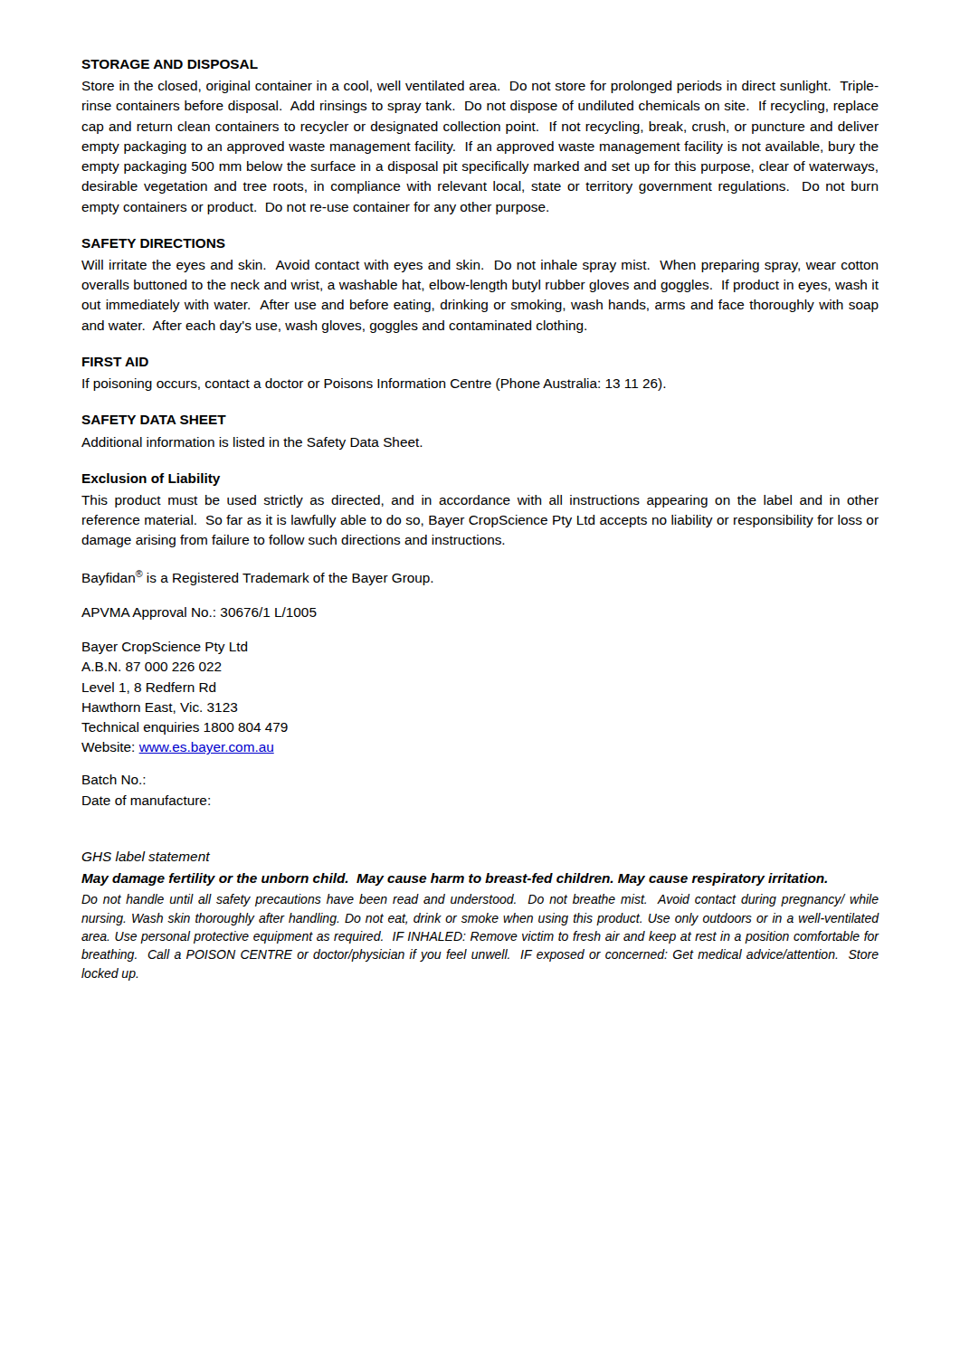Storage and Disposal
Store in the closed, original container in a cool, well ventilated area. Do not store for prolonged periods in direct sunlight. Triple-rinse containers before disposal. Add rinsings to spray tank. Do not dispose of undiluted chemicals on site. If recycling, replace cap and return clean containers to recycler or designated collection point. If not recycling, break, crush, or puncture and deliver empty packaging to an approved waste management facility. If an approved waste management facility is not available, bury the empty packaging 500 mm below the surface in a disposal pit specifically marked and set up for this purpose, clear of waterways, desirable vegetation and tree roots, in compliance with relevant local, state or territory government regulations. Do not burn empty containers or product. Do not re-use container for any other purpose.
Safety Directions
Will irritate the eyes and skin. Avoid contact with eyes and skin. Do not inhale spray mist. When preparing spray, wear cotton overalls buttoned to the neck and wrist, a washable hat, elbow-length butyl rubber gloves and goggles. If product in eyes, wash it out immediately with water. After use and before eating, drinking or smoking, wash hands, arms and face thoroughly with soap and water. After each day's use, wash gloves, goggles and contaminated clothing.
First Aid
If poisoning occurs, contact a doctor or Poisons Information Centre (Phone Australia: 13 11 26).
Safety Data Sheet
Additional information is listed in the Safety Data Sheet.
Exclusion of Liability
This product must be used strictly as directed, and in accordance with all instructions appearing on the label and in other reference material. So far as it is lawfully able to do so, Bayer CropScience Pty Ltd accepts no liability or responsibility for loss or damage arising from failure to follow such directions and instructions.
Bayfidan® is a Registered Trademark of the Bayer Group.
APVMA Approval No.: 30676/1 L/1005
Bayer CropScience Pty Ltd
A.B.N. 87 000 226 022
Level 1, 8 Redfern Rd
Hawthorn East, Vic. 3123
Technical enquiries 1800 804 479
Website: www.es.bayer.com.au
Batch No.:
Date of manufacture:
GHS label statement
May damage fertility or the unborn child. May cause harm to breast-fed children. May cause respiratory irritation.
Do not handle until all safety precautions have been read and understood. Do not breathe mist. Avoid contact during pregnancy/ while nursing. Wash skin thoroughly after handling. Do not eat, drink or smoke when using this product. Use only outdoors or in a well-ventilated area. Use personal protective equipment as required. IF INHALED: Remove victim to fresh air and keep at rest in a position comfortable for breathing. Call a POISON CENTRE or doctor/physician if you feel unwell. IF exposed or concerned: Get medical advice/attention. Store locked up.